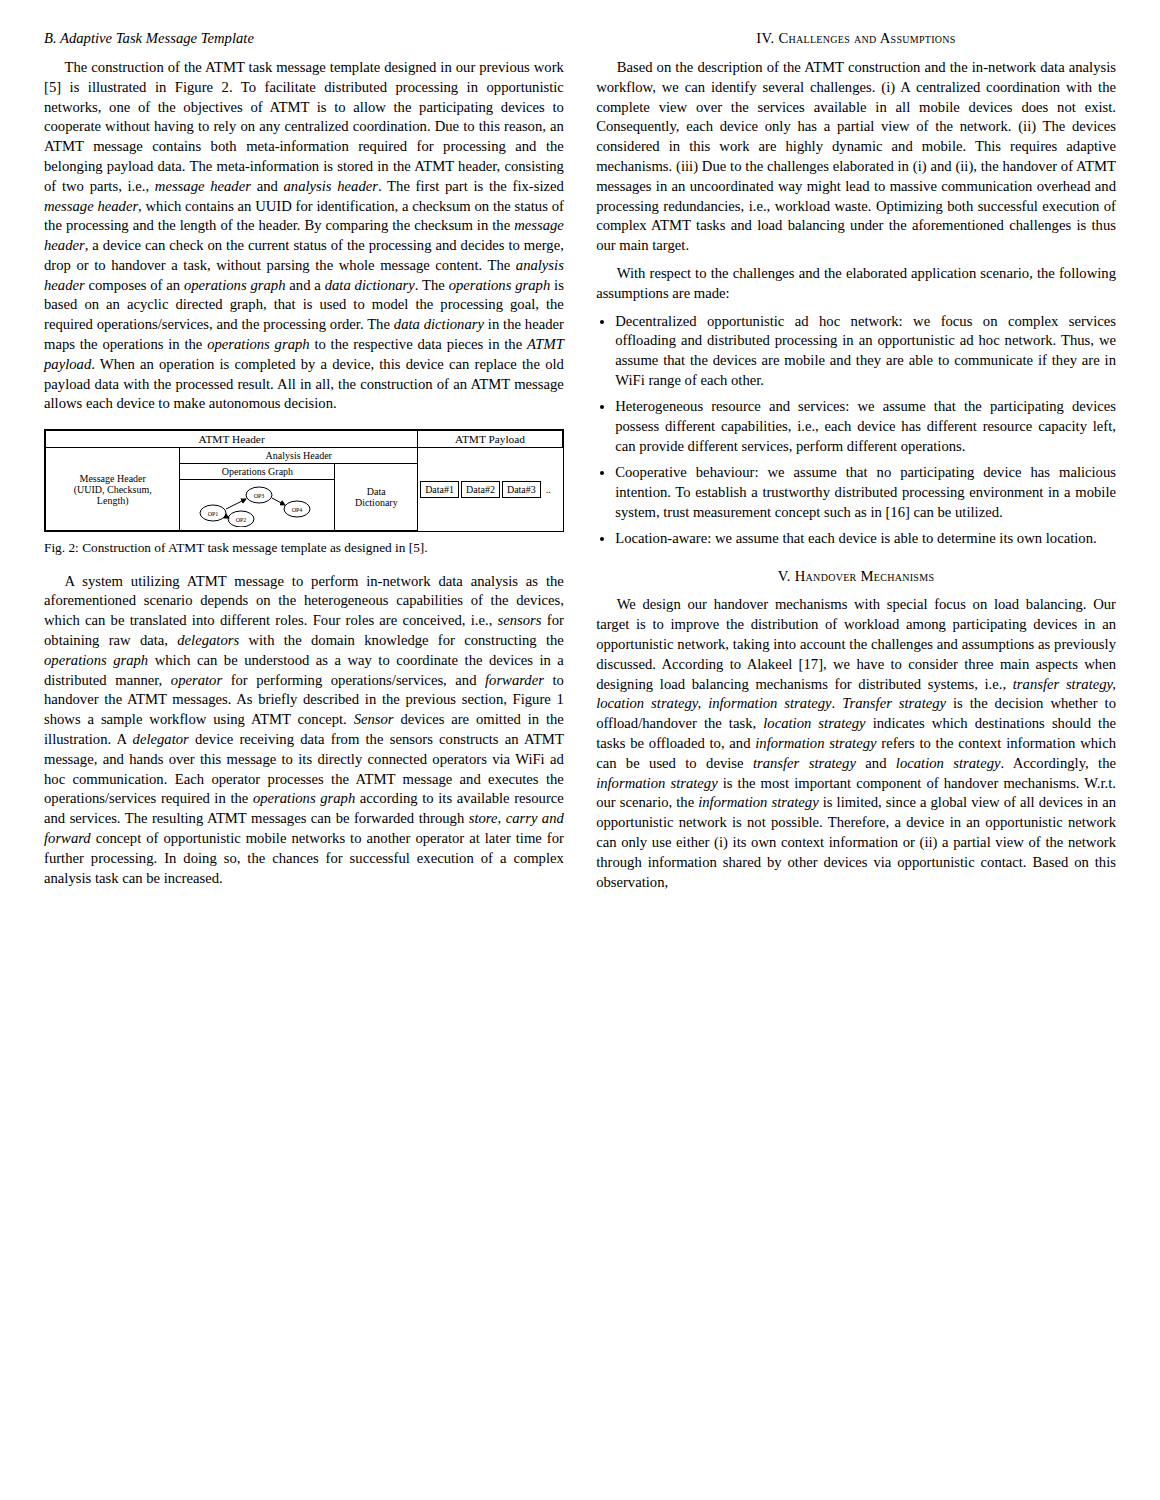B. Adaptive Task Message Template
The construction of the ATMT task message template designed in our previous work [5] is illustrated in Figure 2. To facilitate distributed processing in opportunistic networks, one of the objectives of ATMT is to allow the participating devices to cooperate without having to rely on any centralized coordination. Due to this reason, an ATMT message contains both meta-information required for processing and the belonging payload data. The meta-information is stored in the ATMT header, consisting of two parts, i.e., message header and analysis header. The first part is the fix-sized message header, which contains an UUID for identification, a checksum on the status of the processing and the length of the header. By comparing the checksum in the message header, a device can check on the current status of the processing and decides to merge, drop or to handover a task, without parsing the whole message content. The analysis header composes of an operations graph and a data dictionary. The operations graph is based on an acyclic directed graph, that is used to model the processing goal, the required operations/services, and the processing order. The data dictionary in the header maps the operations in the operations graph to the respective data pieces in the ATMT payload. When an operation is completed by a device, this device can replace the old payload data with the processed result. All in all, the construction of an ATMT message allows each device to make autonomous decision.
| ATMT Header | ATMT Payload |
| Message Header (UUID, Checksum, Length) | Analysis Header | Data#1 Data#2 Data#3 .. |
| Operations Graph | Data Dictionary |
| OP1 OP2 OP3 OP4 |
Fig. 2: Construction of ATMT task message template as designed in [5].
A system utilizing ATMT message to perform in-network data analysis as the aforementioned scenario depends on the heterogeneous capabilities of the devices, which can be translated into different roles. Four roles are conceived, i.e., sensors for obtaining raw data, delegators with the domain knowledge for constructing the operations graph which can be understood as a way to coordinate the devices in a distributed manner, operator for performing operations/services, and forwarder to handover the ATMT messages. As briefly described in the previous section, Figure 1 shows a sample workflow using ATMT concept. Sensor devices are omitted in the illustration. A delegator device receiving data from the sensors constructs an ATMT message, and hands over this message to its directly connected operators via WiFi ad hoc communication. Each operator processes the ATMT message and executes the operations/services required in the operations graph according to its available resource and services. The resulting ATMT messages can be forwarded through store, carry and forward concept of opportunistic mobile networks to another operator at later time for further processing. In doing so, the chances for successful execution of a complex analysis task can be increased.
IV. Challenges and Assumptions
Based on the description of the ATMT construction and the in-network data analysis workflow, we can identify several challenges. (i) A centralized coordination with the complete view over the services available in all mobile devices does not exist. Consequently, each device only has a partial view of the network. (ii) The devices considered in this work are highly dynamic and mobile. This requires adaptive mechanisms. (iii) Due to the challenges elaborated in (i) and (ii), the handover of ATMT messages in an uncoordinated way might lead to massive communication overhead and processing redundancies, i.e., workload waste. Optimizing both successful execution of complex ATMT tasks and load balancing under the aforementioned challenges is thus our main target.
With respect to the challenges and the elaborated application scenario, the following assumptions are made:
Decentralized opportunistic ad hoc network: we focus on complex services offloading and distributed processing in an opportunistic ad hoc network. Thus, we assume that the devices are mobile and they are able to communicate if they are in WiFi range of each other.
Heterogeneous resource and services: we assume that the participating devices possess different capabilities, i.e., each device has different resource capacity left, can provide different services, perform different operations.
Cooperative behaviour: we assume that no participating device has malicious intention. To establish a trustworthy distributed processing environment in a mobile system, trust measurement concept such as in [16] can be utilized.
Location-aware: we assume that each device is able to determine its own location.
V. Handover Mechanisms
We design our handover mechanisms with special focus on load balancing. Our target is to improve the distribution of workload among participating devices in an opportunistic network, taking into account the challenges and assumptions as previously discussed. According to Alakeel [17], we have to consider three main aspects when designing load balancing mechanisms for distributed systems, i.e., transfer strategy, location strategy, information strategy. Transfer strategy is the decision whether to offload/handover the task, location strategy indicates which destinations should the tasks be offloaded to, and information strategy refers to the context information which can be used to devise transfer strategy and location strategy. Accordingly, the information strategy is the most important component of handover mechanisms. W.r.t. our scenario, the information strategy is limited, since a global view of all devices in an opportunistic network is not possible. Therefore, a device in an opportunistic network can only use either (i) its own context information or (ii) a partial view of the network through information shared by other devices via opportunistic contact. Based on this observation,